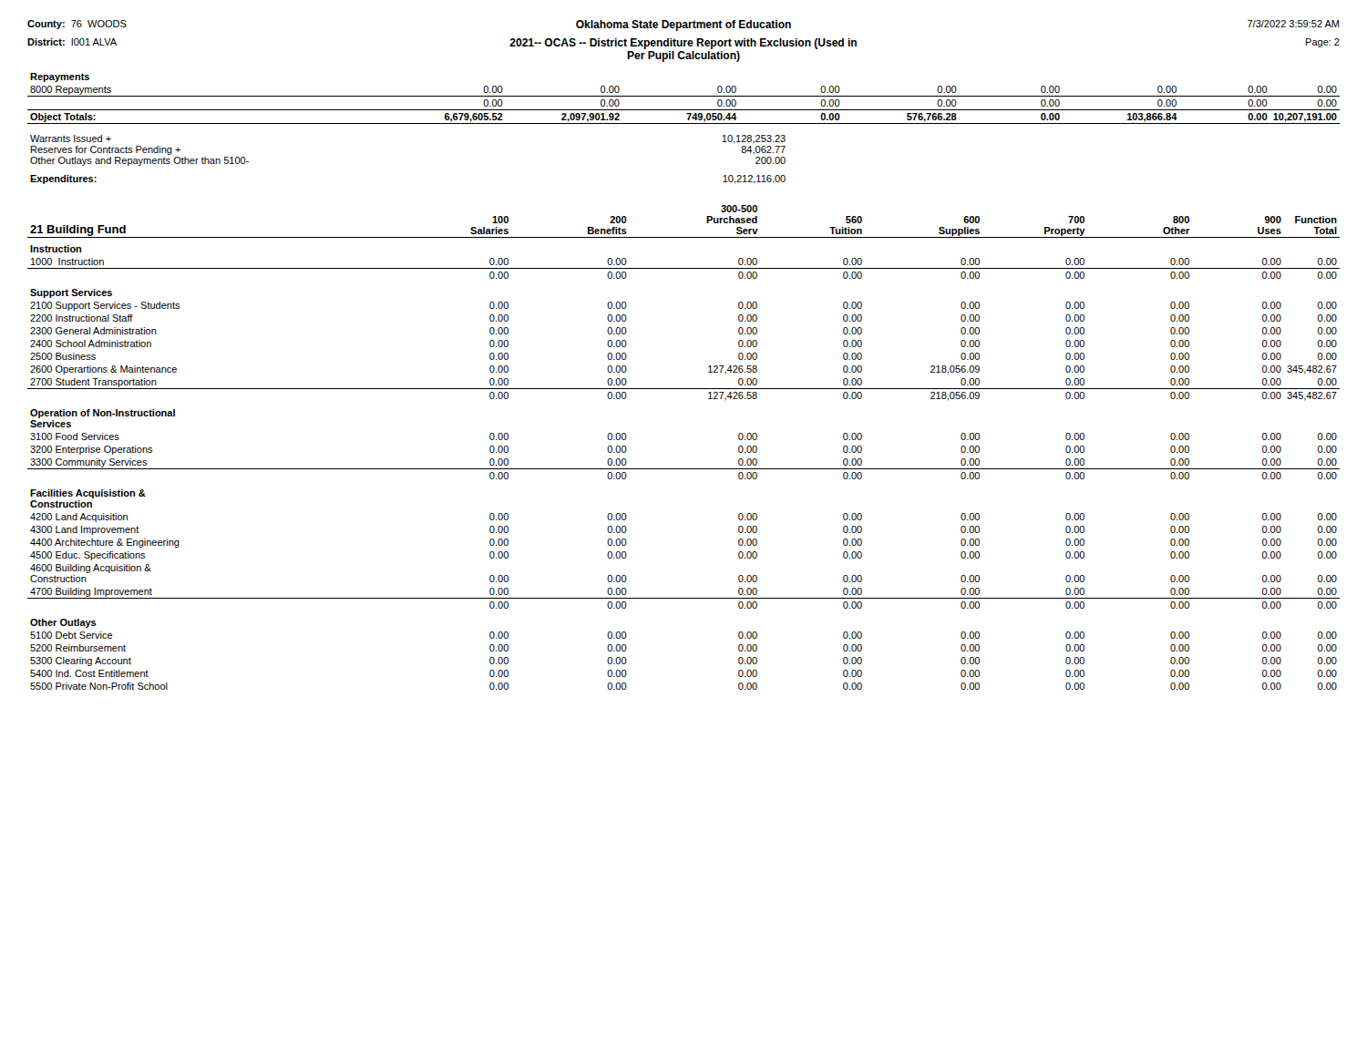County: 76 WOODS
Oklahoma State Department of Education
7/3/2022 3:59:52 AM
District: I001 ALVA
2021-- OCAS -- District Expenditure Report with Exclusion (Used in
Per Pupil Calculation)
Page: 2
| Repayments |
| 8000 Repayments | 0.00 | 0.00 | 0.00 | 0.00 | 0.00 | 0.00 | 0.00 | 0.00 | 0.00 |
| | 0.00 | 0.00 | 0.00 | 0.00 | 0.00 | 0.00 | 0.00 | 0.00 | 0.00 |
| Object Totals: | 6,679,605.52 | 2,097,901.92 | 749,050.44 | 0.00 | 576,766.28 | 0.00 | 103,866.84 | 0.00 | 10,207,191.00 |
| Warrants Issued + | 10,128,253.23 | |
| Reserves for Contracts Pending + | 84,062.77 | |
| Other Outlays and Repayments Other than 5100- | 200.00 | |
| Expenditures: | 10,212,116.00 | |
| 21 Building Fund | 100 Salaries | 200 Benefits | 300-500 Purchased Serv | 560 Tuition | 600 Supplies | 700 Property | 800 Other | 900 Uses | Function Total |
| Instruction |
| 1000 Instruction | 0.00 | 0.00 | 0.00 | 0.00 | 0.00 | 0.00 | 0.00 | 0.00 | 0.00 |
| | 0.00 | 0.00 | 0.00 | 0.00 | 0.00 | 0.00 | 0.00 | 0.00 | 0.00 |
| Support Services |
| 2100 Support Services - Students | 0.00 | 0.00 | 0.00 | 0.00 | 0.00 | 0.00 | 0.00 | 0.00 | 0.00 |
| 2200 Instructional Staff | 0.00 | 0.00 | 0.00 | 0.00 | 0.00 | 0.00 | 0.00 | 0.00 | 0.00 |
| 2300 General Administration | 0.00 | 0.00 | 0.00 | 0.00 | 0.00 | 0.00 | 0.00 | 0.00 | 0.00 |
| 2400 School Administration | 0.00 | 0.00 | 0.00 | 0.00 | 0.00 | 0.00 | 0.00 | 0.00 | 0.00 |
| 2500 Business | 0.00 | 0.00 | 0.00 | 0.00 | 0.00 | 0.00 | 0.00 | 0.00 | 0.00 |
| 2600 Operartions & Maintenance | 0.00 | 0.00 | 127,426.58 | 0.00 | 218,056.09 | 0.00 | 0.00 | 0.00 | 345,482.67 |
| 2700 Student Transportation | 0.00 | 0.00 | 0.00 | 0.00 | 0.00 | 0.00 | 0.00 | 0.00 | 0.00 |
| | 0.00 | 0.00 | 127,426.58 | 0.00 | 218,056.09 | 0.00 | 0.00 | 0.00 | 345,482.67 |
| Operation of Non-Instructional Services |
| 3100 Food Services | 0.00 | 0.00 | 0.00 | 0.00 | 0.00 | 0.00 | 0.00 | 0.00 | 0.00 |
| 3200 Enterprise Operations | 0.00 | 0.00 | 0.00 | 0.00 | 0.00 | 0.00 | 0.00 | 0.00 | 0.00 |
| 3300 Community Services | 0.00 | 0.00 | 0.00 | 0.00 | 0.00 | 0.00 | 0.00 | 0.00 | 0.00 |
| | 0.00 | 0.00 | 0.00 | 0.00 | 0.00 | 0.00 | 0.00 | 0.00 | 0.00 |
| Facilities Acquisistion & Construction |
| 4200 Land Acquisition | 0.00 | 0.00 | 0.00 | 0.00 | 0.00 | 0.00 | 0.00 | 0.00 | 0.00 |
| 4300 Land Improvement | 0.00 | 0.00 | 0.00 | 0.00 | 0.00 | 0.00 | 0.00 | 0.00 | 0.00 |
| 4400 Architechture & Engineering | 0.00 | 0.00 | 0.00 | 0.00 | 0.00 | 0.00 | 0.00 | 0.00 | 0.00 |
| 4500 Educ. Specifications | 0.00 | 0.00 | 0.00 | 0.00 | 0.00 | 0.00 | 0.00 | 0.00 | 0.00 |
| 4600 Building Acquisition & Construction | 0.00 | 0.00 | 0.00 | 0.00 | 0.00 | 0.00 | 0.00 | 0.00 | 0.00 |
| 4700 Building Improvement | 0.00 | 0.00 | 0.00 | 0.00 | 0.00 | 0.00 | 0.00 | 0.00 | 0.00 |
| | 0.00 | 0.00 | 0.00 | 0.00 | 0.00 | 0.00 | 0.00 | 0.00 | 0.00 |
| Other Outlays |
| 5100 Debt Service | 0.00 | 0.00 | 0.00 | 0.00 | 0.00 | 0.00 | 0.00 | 0.00 | 0.00 |
| 5200 Reimbursement | 0.00 | 0.00 | 0.00 | 0.00 | 0.00 | 0.00 | 0.00 | 0.00 | 0.00 |
| 5300 Clearing Account | 0.00 | 0.00 | 0.00 | 0.00 | 0.00 | 0.00 | 0.00 | 0.00 | 0.00 |
| 5400 Ind. Cost Entitlement | 0.00 | 0.00 | 0.00 | 0.00 | 0.00 | 0.00 | 0.00 | 0.00 | 0.00 |
| 5500 Private Non-Profit School | 0.00 | 0.00 | 0.00 | 0.00 | 0.00 | 0.00 | 0.00 | 0.00 | 0.00 |